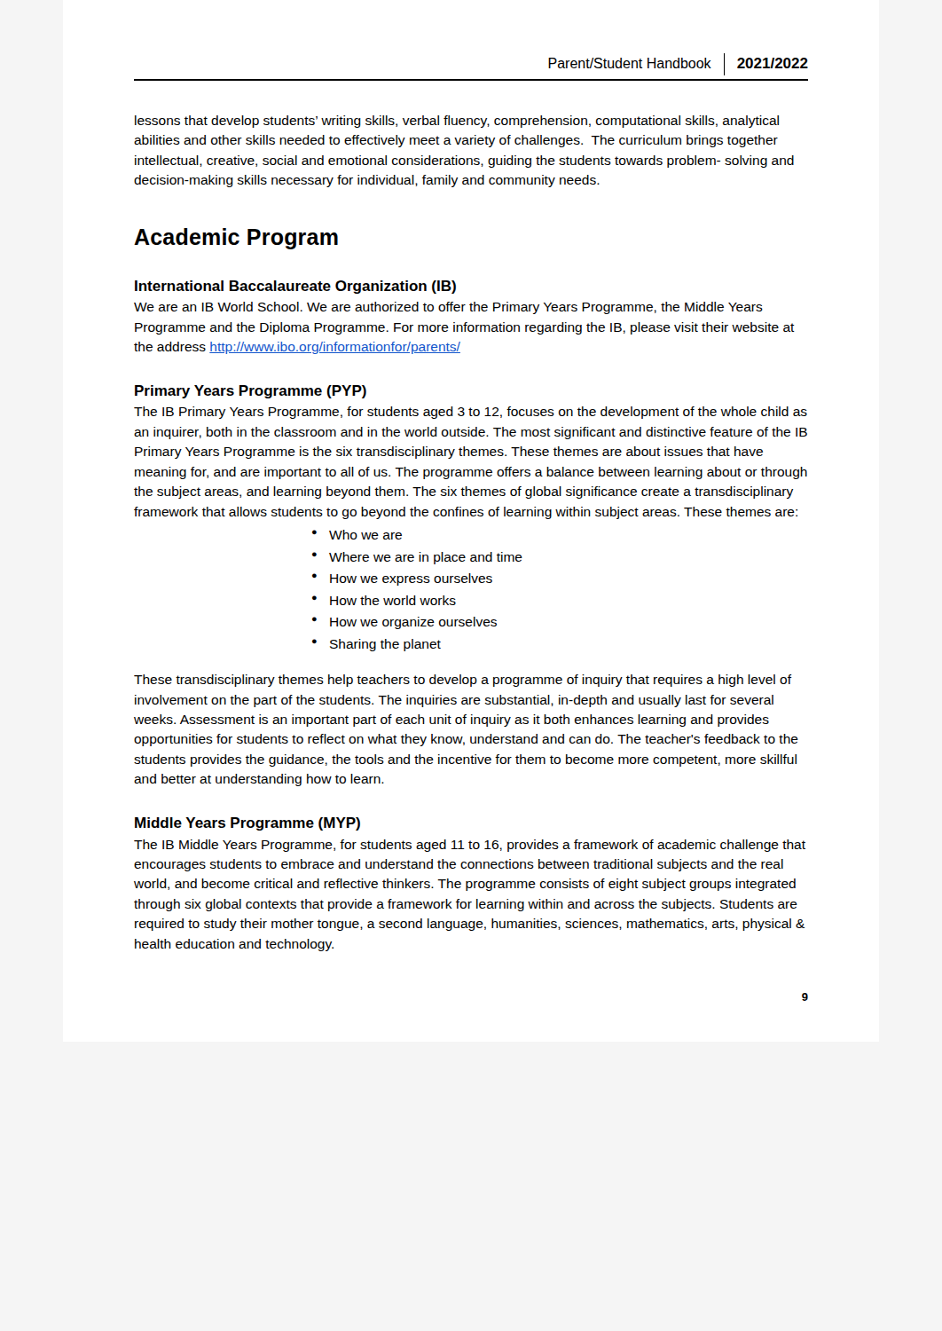Parent/Student Handbook 2021/2022
lessons that develop students’ writing skills, verbal fluency, comprehension, computational skills, analytical abilities and other skills needed to effectively meet a variety of challenges. The curriculum brings together intellectual, creative, social and emotional considerations, guiding the students towards problem- solving and decision-making skills necessary for individual, family and community needs.
Academic Program
International Baccalaureate Organization (IB)
We are an IB World School. We are authorized to offer the Primary Years Programme, the Middle Years Programme and the Diploma Programme. For more information regarding the IB, please visit their website at the address http://www.ibo.org/informationfor/parents/
Primary Years Programme (PYP)
The IB Primary Years Programme, for students aged 3 to 12, focuses on the development of the whole child as an inquirer, both in the classroom and in the world outside. The most significant and distinctive feature of the IB Primary Years Programme is the six transdisciplinary themes. These themes are about issues that have meaning for, and are important to all of us. The programme offers a balance between learning about or through the subject areas, and learning beyond them. The six themes of global significance create a transdisciplinary framework that allows students to go beyond the confines of learning within subject areas. These themes are:
Who we are
Where we are in place and time
How we express ourselves
How the world works
How we organize ourselves
Sharing the planet
These transdisciplinary themes help teachers to develop a programme of inquiry that requires a high level of involvement on the part of the students. The inquiries are substantial, in-depth and usually last for several weeks. Assessment is an important part of each unit of inquiry as it both enhances learning and provides opportunities for students to reflect on what they know, understand and can do. The teacher's feedback to the students provides the guidance, the tools and the incentive for them to become more competent, more skillful and better at understanding how to learn.
Middle Years Programme (MYP)
The IB Middle Years Programme, for students aged 11 to 16, provides a framework of academic challenge that encourages students to embrace and understand the connections between traditional subjects and the real world, and become critical and reflective thinkers. The programme consists of eight subject groups integrated through six global contexts that provide a framework for learning within and across the subjects. Students are required to study their mother tongue, a second language, humanities, sciences, mathematics, arts, physical & health education and technology.
9